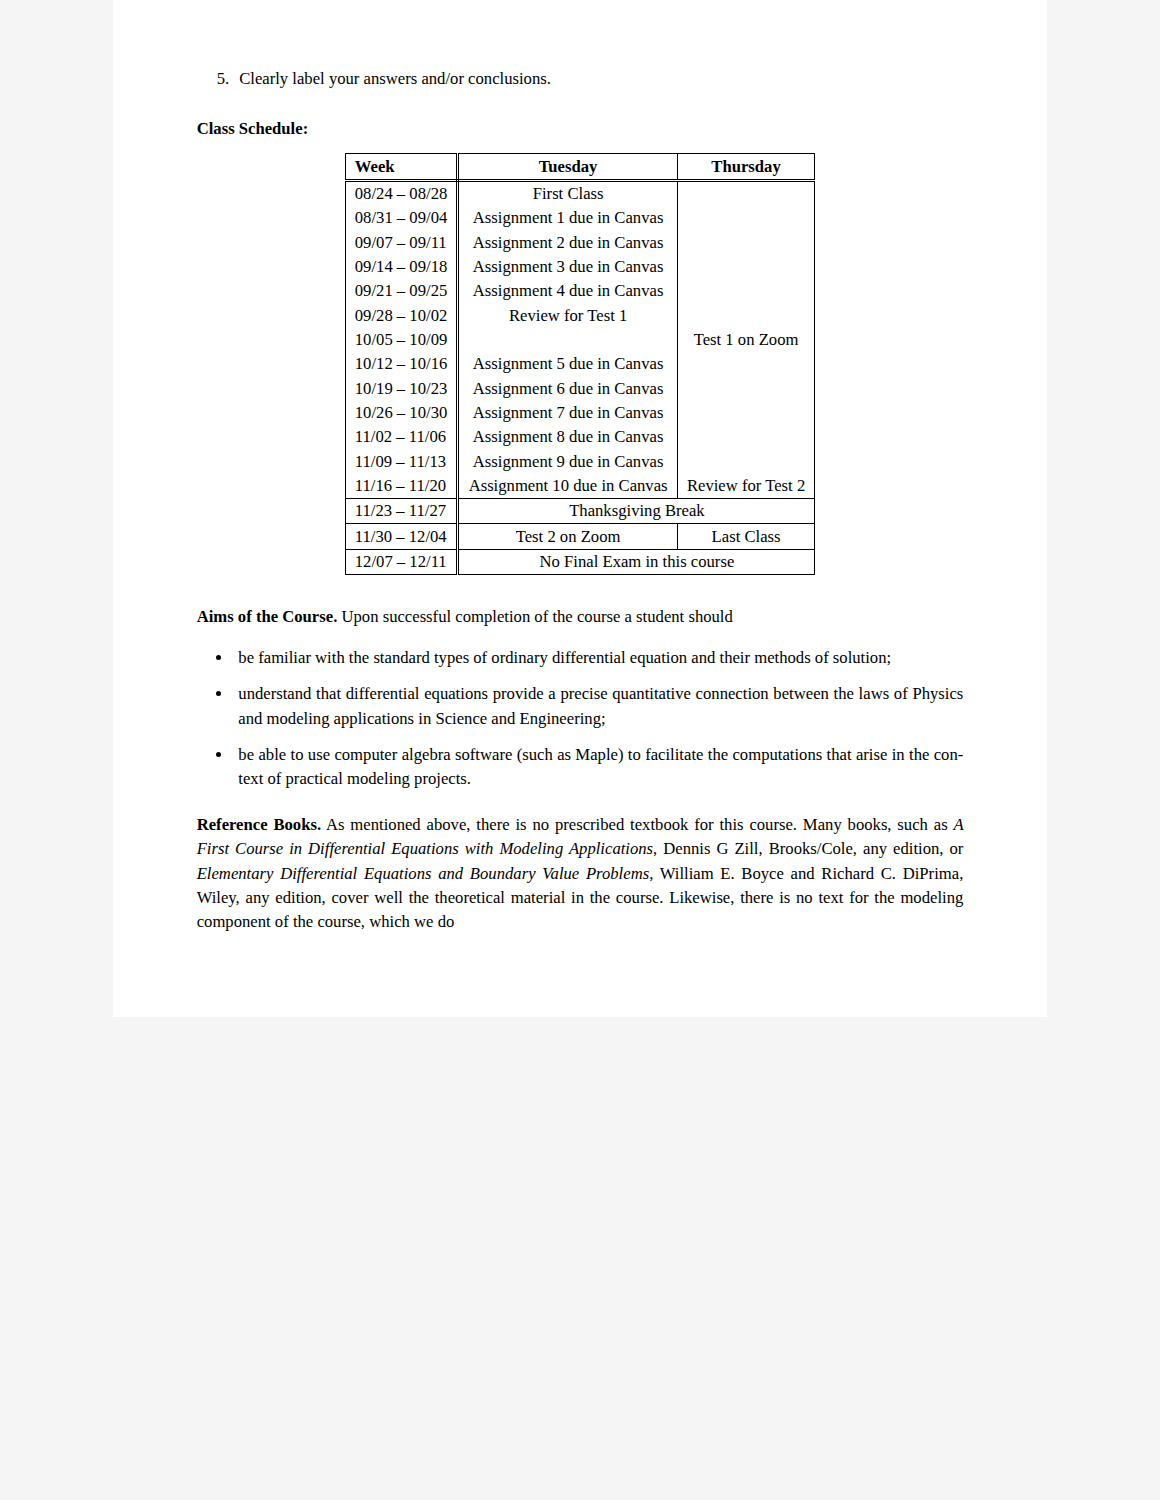Clearly label your answers and/or conclusions.
Class Schedule:
| Week | Tuesday | Thursday |
| --- | --- | --- |
| 08/24 – 08/28 | First Class | |
| 08/31 – 09/04 | Assignment 1 due in Canvas |
| 09/07 – 09/11 | Assignment 2 due in Canvas |
| 09/14 – 09/18 | Assignment 3 due in Canvas |
| 09/21 – 09/25 | Assignment 4 due in Canvas |
| 09/28 – 10/02 | Review for Test 1 |
| 10/05 – 10/09 | | Test 1 on Zoom |
| 10/12 – 10/16 | Assignment 5 due in Canvas | |
| 10/19 – 10/23 | Assignment 6 due in Canvas |
| 10/26 – 10/30 | Assignment 7 due in Canvas |
| 11/02 – 11/06 | Assignment 8 due in Canvas |
| 11/09 – 11/13 | Assignment 9 due in Canvas |
| 11/16 – 11/20 | Assignment 10 due in Canvas | Review for Test 2 |
| 11/23 – 11/27 | Thanksgiving Break |
| 11/30 – 12/04 | Test 2 on Zoom | Last Class |
| 12/07 – 12/11 | No Final Exam in this course |
Aims of the Course.
Upon successful completion of the course a student should
be familiar with the standard types of ordinary differential equation and their methods of solution;
understand that differential equations provide a precise quantitative connection between the laws of Physics and modeling applications in Science and Engineering;
be able to use computer algebra software (such as Maple) to facilitate the computations that arise in the context of practical modeling projects.
Reference Books. As mentioned above, there is no prescribed textbook for this course. Many books, such as A First Course in Differential Equations with Modeling Applications, Dennis G Zill, Brooks/Cole, any edition, or Elementary Differential Equations and Boundary Value Problems, William E. Boyce and Richard C. DiPrima, Wiley, any edition, cover well the theoretical material in the course. Likewise, there is no text for the modeling component of the course, which we do